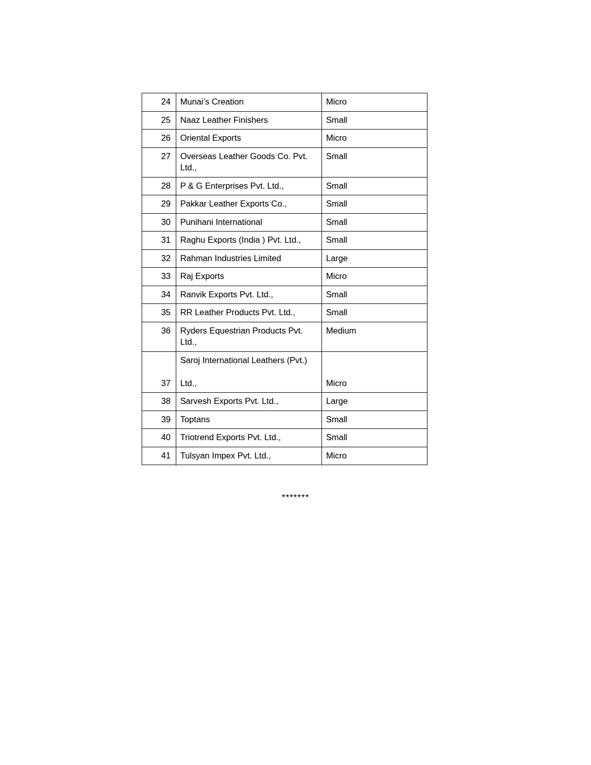| 24 | Munai’s Creation | Micro |
| 25 | Naaz Leather Finishers | Small |
| 26 | Oriental Exports | Micro |
| 27 | Overseas Leather Goods Co. Pvt. Ltd., | Small |
| 28 | P & G Enterprises Pvt. Ltd., | Small |
| 29 | Pakkar Leather Exports Co., | Small |
| 30 | Punihani International | Small |
| 31 | Raghu Exports (India ) Pvt. Ltd., | Small |
| 32 | Rahman Industries Limited | Large |
| 33 | Raj Exports | Micro |
| 34 | Ranvik Exports Pvt. Ltd., | Small |
| 35 | RR Leather Products Pvt. Ltd., | Small |
| 36 | Ryders Equestrian Products Pvt. Ltd., | Medium |
| 37 | Saroj International Leathers (Pvt.) Ltd., | Micro |
| 38 | Sarvesh Exports Pvt. Ltd., | Large |
| 39 | Toptans | Small |
| 40 | Triotrend Exports Pvt. Ltd., | Small |
| 41 | Tulsyan Impex Pvt. Ltd., | Micro |
*******